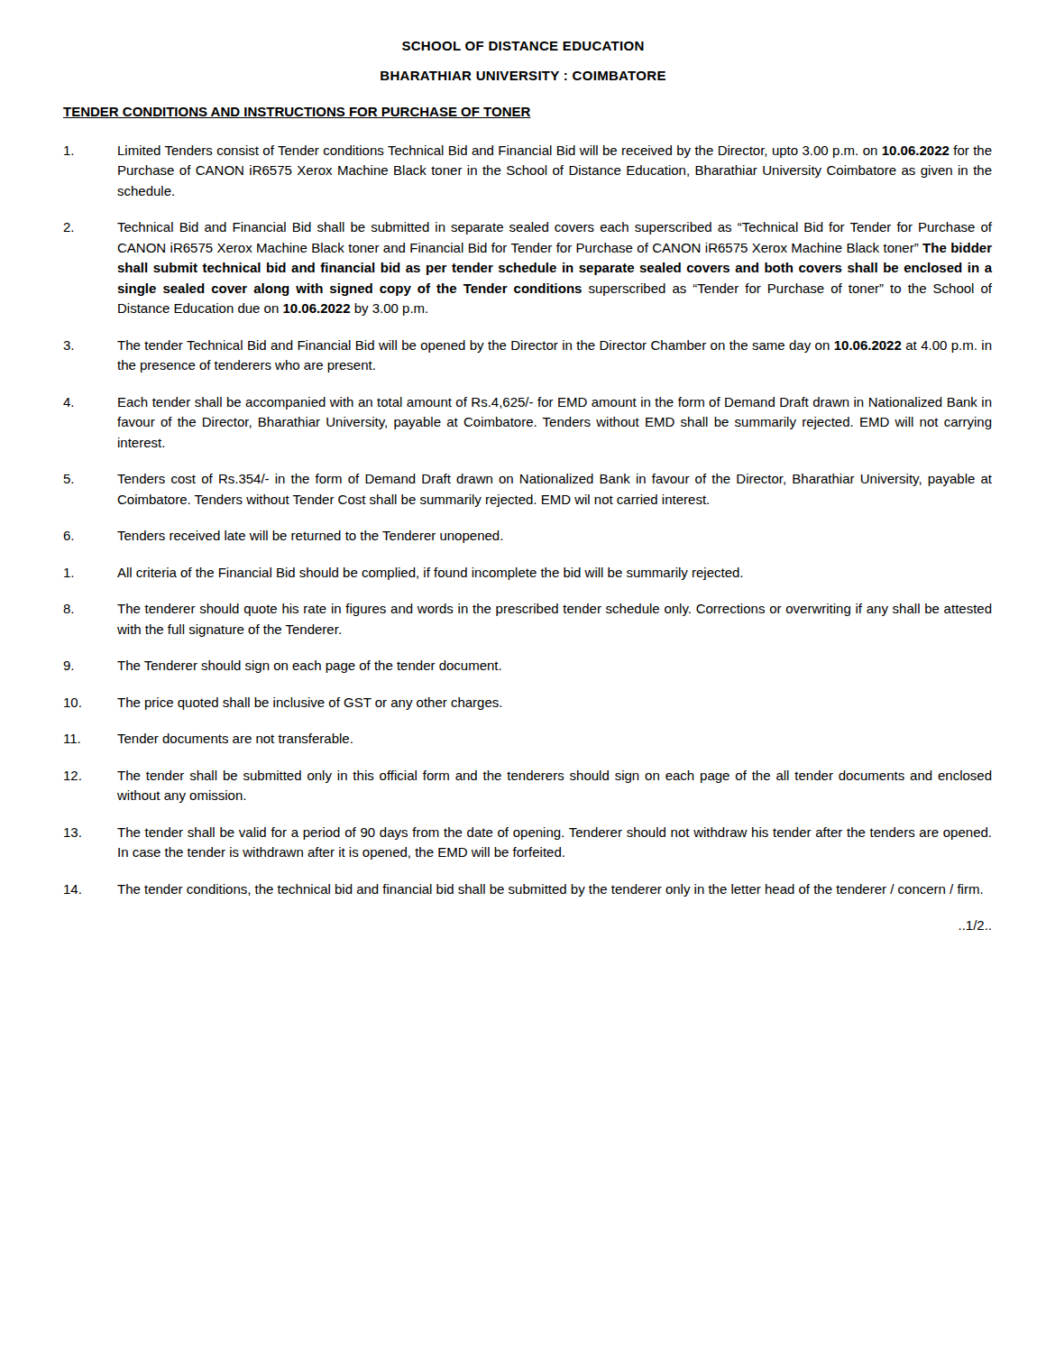SCHOOL OF DISTANCE EDUCATION
BHARATHIAR UNIVERSITY : COIMBATORE
TENDER CONDITIONS AND INSTRUCTIONS FOR PURCHASE OF TONER
1. Limited Tenders consist of Tender conditions Technical Bid and Financial Bid will be received by the Director, upto 3.00 p.m. on 10.06.2022 for the Purchase of CANON iR6575 Xerox Machine Black toner in the School of Distance Education, Bharathiar University Coimbatore as given in the schedule.
2. Technical Bid and Financial Bid shall be submitted in separate sealed covers each superscribed as “Technical Bid for Tender for Purchase of CANON iR6575 Xerox Machine Black toner and Financial Bid for Tender for Purchase of CANON iR6575 Xerox Machine Black toner” The bidder shall submit technical bid and financial bid as per tender schedule in separate sealed covers and both covers shall be enclosed in a single sealed cover along with signed copy of the Tender conditions superscribed as “Tender for Purchase of toner” to the School of Distance Education due on 10.06.2022 by 3.00 p.m.
3. The tender Technical Bid and Financial Bid will be opened by the Director in the Director Chamber on the same day on 10.06.2022 at 4.00 p.m. in the presence of tenderers who are present.
4. Each tender shall be accompanied with an total amount of Rs.4,625/- for EMD amount in the form of Demand Draft drawn in Nationalized Bank in favour of the Director, Bharathiar University, payable at Coimbatore. Tenders without EMD shall be summarily rejected. EMD will not carrying interest.
5. Tenders cost of Rs.354/- in the form of Demand Draft drawn on Nationalized Bank in favour of the Director, Bharathiar University, payable at Coimbatore. Tenders without Tender Cost shall be summarily rejected. EMD wil not carried interest.
6. Tenders received late will be returned to the Tenderer unopened.
1. All criteria of the Financial Bid should be complied, if found incomplete the bid will be summarily rejected.
8. The tenderer should quote his rate in figures and words in the prescribed tender schedule only. Corrections or overwriting if any shall be attested with the full signature of the Tenderer.
9. The Tenderer should sign on each page of the tender document.
10. The price quoted shall be inclusive of GST or any other charges.
11. Tender documents are not transferable.
12. The tender shall be submitted only in this official form and the tenderers should sign on each page of the all tender documents and enclosed without any omission.
13. The tender shall be valid for a period of 90 days from the date of opening. Tenderer should not withdraw his tender after the tenders are opened. In case the tender is withdrawn after it is opened, the EMD will be forfeited.
14. The tender conditions, the technical bid and financial bid shall be submitted by the tenderer only in the letter head of the tenderer / concern / firm.
..1/2..